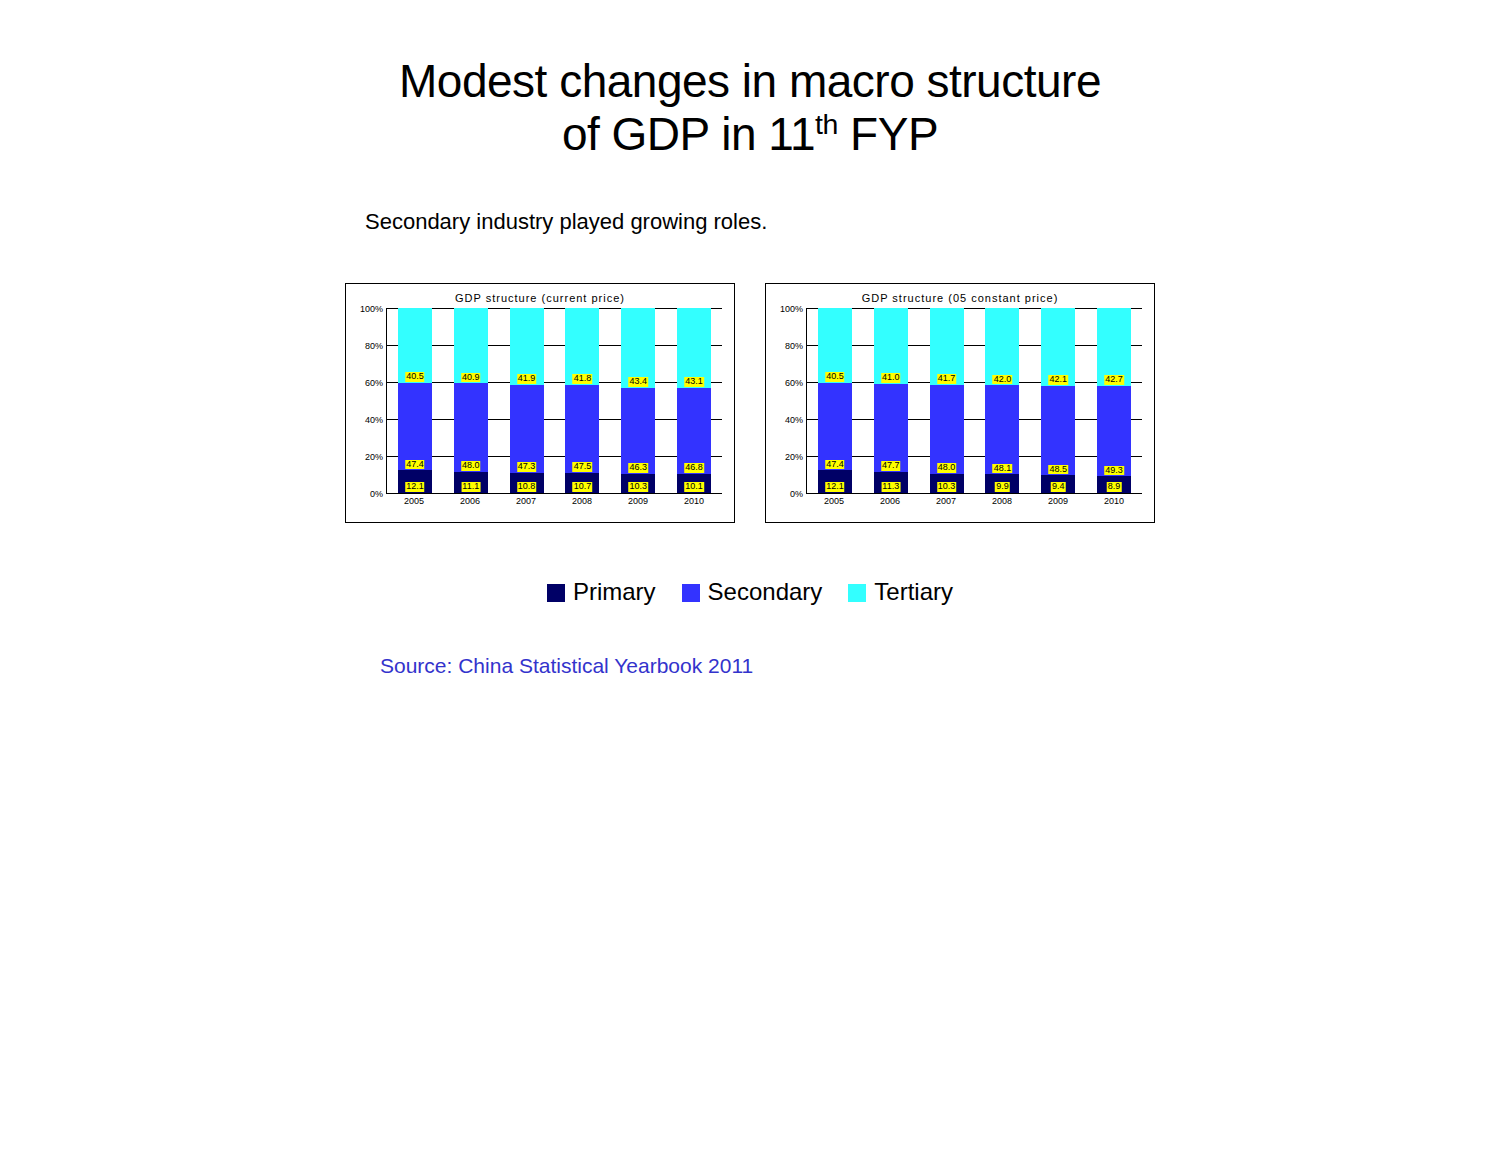Modest changes in macro structure
of GDP in 11th FYP
Secondary industry played growing roles.
GDP structure (current price)
100%
80%
60%
40%
20%
0%
40.5
47.4
12.1
40.9
48.0
11.1
41.9
47.3
10.8
41.8
47.5
10.7
43.4
46.3
10.3
43.1
46.8
10.1
200520062007200820092010
GDP structure (05 constant price)
100%
80%
60%
40%
20%
0%
40.5
47.4
12.1
41.0
47.7
11.3
41.7
48.0
10.3
42.0
48.1
9.9
42.1
48.5
9.4
42.7
49.3
8.9
200520062007200820092010
Primary Secondary Tertiary
Source: China Statistical Yearbook 2011